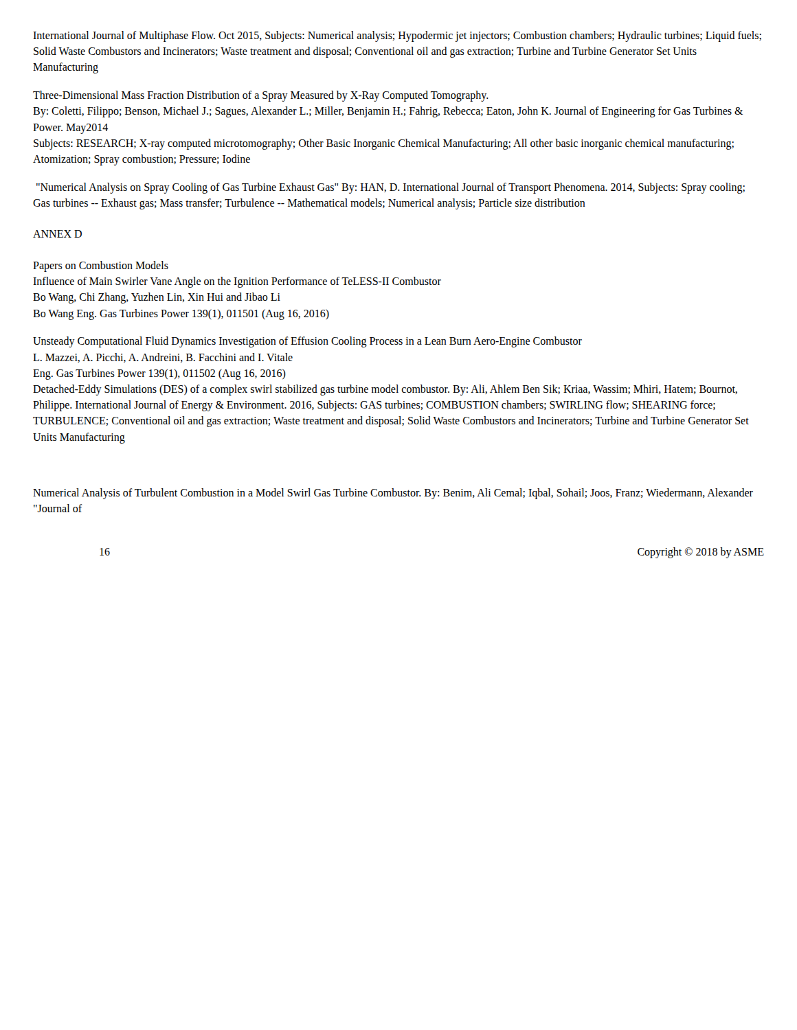International Journal of Multiphase Flow. Oct 2015, Subjects: Numerical analysis; Hypodermic jet injectors; Combustion chambers; Hydraulic turbines; Liquid fuels; Solid Waste Combustors and Incinerators; Waste treatment and disposal; Conventional oil and gas extraction; Turbine and Turbine Generator Set Units Manufacturing
Three-Dimensional Mass Fraction Distribution of a Spray Measured by X-Ray Computed Tomography.
By: Coletti, Filippo; Benson, Michael J.; Sagues, Alexander L.; Miller, Benjamin H.; Fahrig, Rebecca; Eaton, John K. Journal of Engineering for Gas Turbines & Power. May2014
Subjects: RESEARCH; X-ray computed microtomography; Other Basic Inorganic Chemical Manufacturing; All other basic inorganic chemical manufacturing; Atomization; Spray combustion; Pressure; Iodine
"Numerical Analysis on Spray Cooling of Gas Turbine Exhaust Gas" By: HAN, D. International Journal of Transport Phenomena. 2014, Subjects: Spray cooling; Gas turbines -- Exhaust gas; Mass transfer; Turbulence -- Mathematical models; Numerical analysis; Particle size distribution
ANNEX D
Papers on Combustion Models
Influence of Main Swirler Vane Angle on the Ignition Performance of TeLESS-II Combustor
Bo Wang, Chi Zhang, Yuzhen Lin, Xin Hui and Jibao Li
Bo Wang Eng. Gas Turbines Power 139(1), 011501 (Aug 16, 2016)
Unsteady Computational Fluid Dynamics Investigation of Effusion Cooling Process in a Lean Burn Aero-Engine Combustor
L. Mazzei, A. Picchi, A. Andreini, B. Facchini and I. Vitale
Eng. Gas Turbines Power 139(1), 011502 (Aug 16, 2016)
Detached-Eddy Simulations (DES) of a complex swirl stabilized gas turbine model combustor. By: Ali, Ahlem Ben Sik; Kriaa, Wassim; Mhiri, Hatem; Bournot, Philippe. International Journal of Energy & Environment. 2016, Subjects: GAS turbines; COMBUSTION chambers; SWIRLING flow; SHEARING force; TURBULENCE; Conventional oil and gas extraction; Waste treatment and disposal; Solid Waste Combustors and Incinerators; Turbine and Turbine Generator Set Units Manufacturing
Numerical Analysis of Turbulent Combustion in a Model Swirl Gas Turbine Combustor. By: Benim, Ali Cemal; Iqbal, Sohail; Joos, Franz; Wiedermann, Alexander "Journal of
16 Copyright © 2018 by ASME